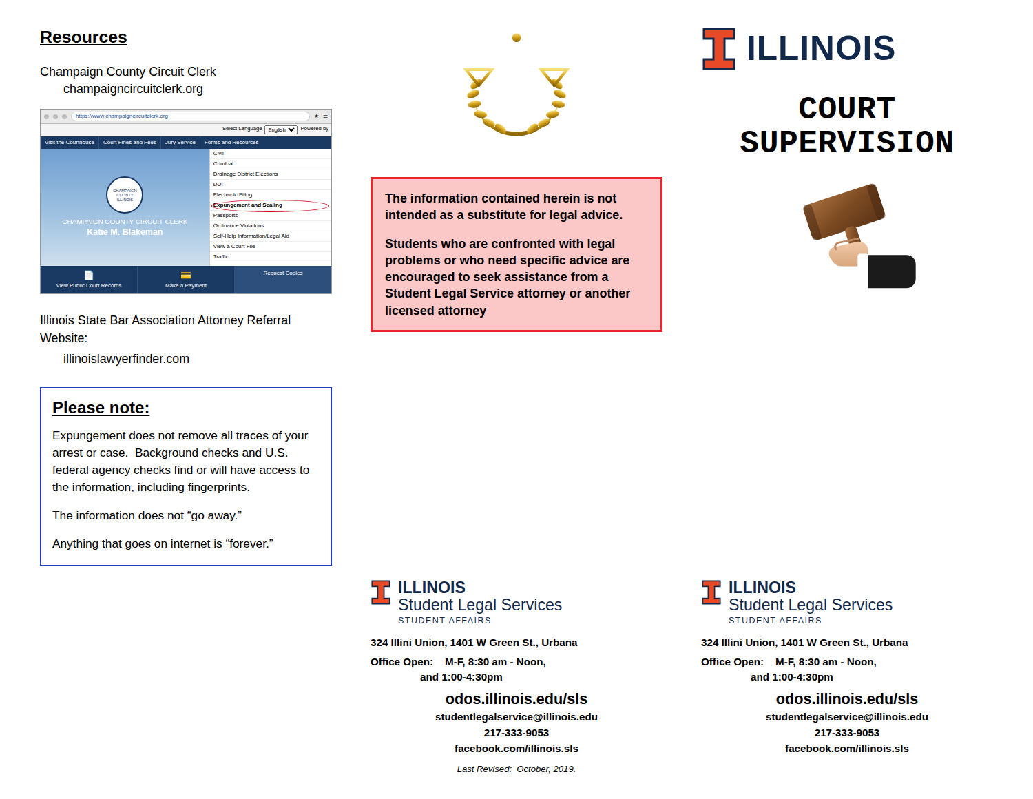Resources
Champaign County Circuit Clerk
champaigncircuitclerk.org
https://www.champaigncircuitclerk.org ★☰
Select Language English Powered by
Visit the Courthouse
Court Fines and Fees
Jury Service
Forms and Resources
CHAMPAIGN COUNTY ILLINOIS
CHAMPAIGN COUNTY CIRCUIT CLERK Katie M. Blakeman
Civil
Criminal
Drainage District Elections
DUI
Electronic Filing
Expungement and Sealing
Passports
Ordinance Violations
Self-Help Information/Legal Aid
View a Court File
Traffic
📄View Public Court Records
💳Make a Payment
Request Copies
Illinois State Bar Association Attorney Referral Website:
illinoislawyerfinder.com
Please note:
Expungement does not remove all traces of your arrest or case. Background checks and U.S. federal agency checks find or will have access to the information, including fingerprints.
The information does not “go away.”
Anything that goes on internet is “forever.”
The information contained herein is not intended as a substitute for legal advice.
Students who are confronted with legal problems or who need specific advice are encouraged to seek assistance from a Student Legal Service attorney or another licensed attorney
ILLINOIS
Court
Supervision
ILLINOIS
Student Legal Services
STUDENT AFFAIRS
324 Illini Union, 1401 W Green St., Urbana
Office Open: M-F, 8:30 am - Noon, and 1:00-4:30pm
odos.illinois.edu/sls
studentlegalservice@illinois.edu
217-333-9053
facebook.com/illinois.sls
Last Revised: October, 2019.
ILLINOIS
Student Legal Services
STUDENT AFFAIRS
324 Illini Union, 1401 W Green St., Urbana
Office Open: M-F, 8:30 am - Noon, and 1:00-4:30pm
odos.illinois.edu/sls
studentlegalservice@illinois.edu
217-333-9053
facebook.com/illinois.sls